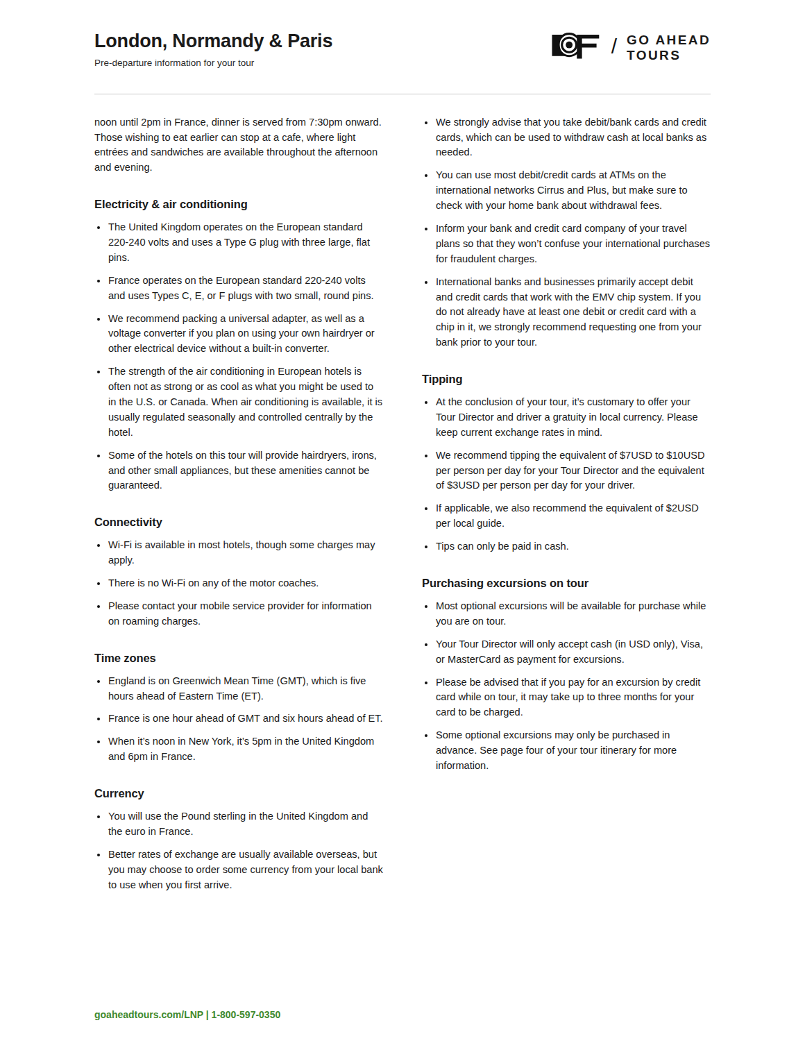London, Normandy & Paris
Pre-departure information for your tour
/
Go Ahead
Tours
noon until 2pm in France, dinner is served from 7:30pm onward. Those wishing to eat earlier can stop at a cafe, where light entrées and sandwiches are available throughout the afternoon and evening.
Electricity & air conditioning
The United Kingdom operates on the European standard 220-240 volts and uses a Type G plug with three large, flat pins.
France operates on the European standard 220-240 volts and uses Types C, E, or F plugs with two small, round pins.
We recommend packing a universal adapter, as well as a voltage converter if you plan on using your own hairdryer or other electrical device without a built-in converter.
The strength of the air conditioning in European hotels is often not as strong or as cool as what you might be used to in the U.S. or Canada. When air conditioning is available, it is usually regulated seasonally and controlled centrally by the hotel.
Some of the hotels on this tour will provide hairdryers, irons, and other small appliances, but these amenities cannot be guaranteed.
Connectivity
Wi-Fi is available in most hotels, though some charges may apply.
There is no Wi-Fi on any of the motor coaches.
Please contact your mobile service provider for information on roaming charges.
Time zones
England is on Greenwich Mean Time (GMT), which is five hours ahead of Eastern Time (ET).
France is one hour ahead of GMT and six hours ahead of ET.
When it’s noon in New York, it’s 5pm in the United Kingdom and 6pm in France.
Currency
You will use the Pound sterling in the United Kingdom and the euro in France.
Better rates of exchange are usually available overseas, but you may choose to order some currency from your local bank to use when you first arrive.
We strongly advise that you take debit/bank cards and credit cards, which can be used to withdraw cash at local banks as needed.
You can use most debit/credit cards at ATMs on the international networks Cirrus and Plus, but make sure to check with your home bank about withdrawal fees.
Inform your bank and credit card company of your travel plans so that they won’t confuse your international purchases for fraudulent charges.
International banks and businesses primarily accept debit and credit cards that work with the EMV chip system. If you do not already have at least one debit or credit card with a chip in it, we strongly recommend requesting one from your bank prior to your tour.
Tipping
At the conclusion of your tour, it’s customary to offer your Tour Director and driver a gratuity in local currency. Please keep current exchange rates in mind.
We recommend tipping the equivalent of $7USD to $10USD per person per day for your Tour Director and the equivalent of $3USD per person per day for your driver.
If applicable, we also recommend the equivalent of $2USD per local guide.
Tips can only be paid in cash.
Purchasing excursions on tour
Most optional excursions will be available for purchase while you are on tour.
Your Tour Director will only accept cash (in USD only), Visa, or MasterCard as payment for excursions.
Please be advised that if you pay for an excursion by credit card while on tour, it may take up to three months for your card to be charged.
Some optional excursions may only be purchased in advance. See page four of your tour itinerary for more information.
goaheadtours.com/LNP | 1-800-597-0350